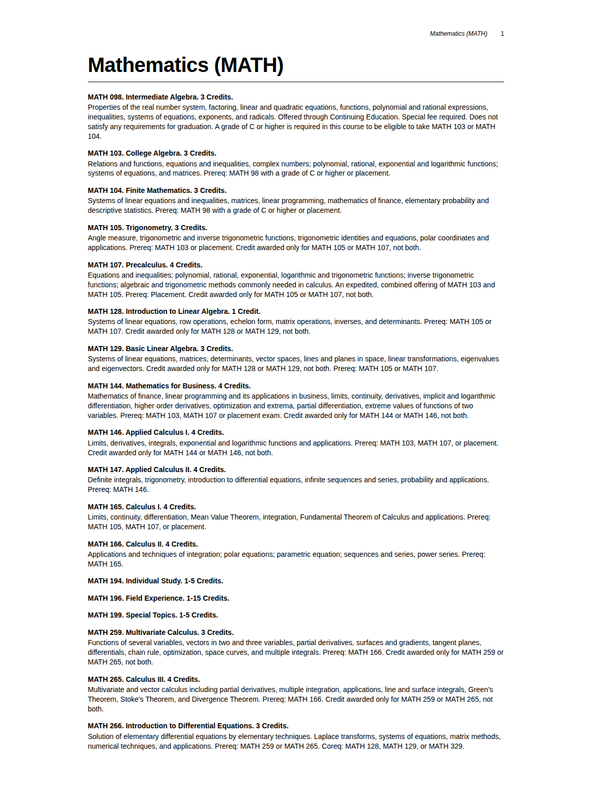Mathematics (MATH) 1
Mathematics (MATH)
MATH 098. Intermediate Algebra. 3 Credits.
Properties of the real number system, factoring, linear and quadratic equations, functions, polynomial and rational expressions, inequalities, systems of equations, exponents, and radicals. Offered through Continuing Education. Special fee required. Does not satisfy any requirements for graduation. A grade of C or higher is required in this course to be eligible to take MATH 103 or MATH 104.
MATH 103. College Algebra. 3 Credits.
Relations and functions, equations and inequalities, complex numbers; polynomial, rational, exponential and logarithmic functions; systems of equations, and matrices. Prereq: MATH 98 with a grade of C or higher or placement.
MATH 104. Finite Mathematics. 3 Credits.
Systems of linear equations and inequalities, matrices, linear programming, mathematics of finance, elementary probability and descriptive statistics. Prereq: MATH 98 with a grade of C or higher or placement.
MATH 105. Trigonometry. 3 Credits.
Angle measure, trigonometric and inverse trigonometric functions, trigonometric identities and equations, polar coordinates and applications. Prereq: MATH 103 or placement. Credit awarded only for MATH 105 or MATH 107, not both.
MATH 107. Precalculus. 4 Credits.
Equations and inequalities; polynomial, rational, exponential, logarithmic and trigonometric functions; inverse trigonometric functions; algebraic and trigonometric methods commonly needed in calculus. An expedited, combined offering of MATH 103 and MATH 105. Prereq: Placement. Credit awarded only for MATH 105 or MATH 107, not both.
MATH 128. Introduction to Linear Algebra. 1 Credit.
Systems of linear equations, row operations, echelon form, matrix operations, inverses, and determinants. Prereq: MATH 105 or MATH 107. Credit awarded only for MATH 128 or MATH 129, not both.
MATH 129. Basic Linear Algebra. 3 Credits.
Systems of linear equations, matrices, determinants, vector spaces, lines and planes in space, linear transformations, eigenvalues and eigenvectors. Credit awarded only for MATH 128 or MATH 129, not both. Prereq: MATH 105 or MATH 107.
MATH 144. Mathematics for Business. 4 Credits.
Mathematics of finance, linear programming and its applications in business, limits, continuity, derivatives, implicit and logarithmic differentiation, higher order derivatives, optimization and extrema, partial differentiation, extreme values of functions of two variables. Prereq: MATH 103, MATH 107 or placement exam. Credit awarded only for MATH 144 or MATH 146, not both.
MATH 146. Applied Calculus I. 4 Credits.
Limits, derivatives, integrals, exponential and logarithmic functions and applications. Prereq: MATH 103, MATH 107, or placement. Credit awarded only for MATH 144 or MATH 146, not both.
MATH 147. Applied Calculus II. 4 Credits.
Definite integrals, trigonometry, introduction to differential equations, infinite sequences and series, probability and applications. Prereq: MATH 146.
MATH 165. Calculus I. 4 Credits.
Limits, continuity, differentiation, Mean Value Theorem, integration, Fundamental Theorem of Calculus and applications. Prereq: MATH 105, MATH 107, or placement.
MATH 166. Calculus II. 4 Credits.
Applications and techniques of integration; polar equations; parametric equation; sequences and series, power series. Prereq: MATH 165.
MATH 194. Individual Study. 1-5 Credits.
MATH 196. Field Experience. 1-15 Credits.
MATH 199. Special Topics. 1-5 Credits.
MATH 259. Multivariate Calculus. 3 Credits.
Functions of several variables, vectors in two and three variables, partial derivatives, surfaces and gradients, tangent planes, differentials, chain rule, optimization, space curves, and multiple integrals. Prereq: MATH 166. Credit awarded only for MATH 259 or MATH 265, not both.
MATH 265. Calculus III. 4 Credits.
Multivariate and vector calculus including partial derivatives, multiple integration, applications, line and surface integrals, Green's Theorem, Stoke's Theorem, and Divergence Theorem. Prereq: MATH 166. Credit awarded only for MATH 259 or MATH 265, not both.
MATH 266. Introduction to Differential Equations. 3 Credits.
Solution of elementary differential equations by elementary techniques. Laplace transforms, systems of equations, matrix methods, numerical techniques, and applications. Prereq: MATH 259 or MATH 265. Coreq: MATH 128, MATH 129, or MATH 329.